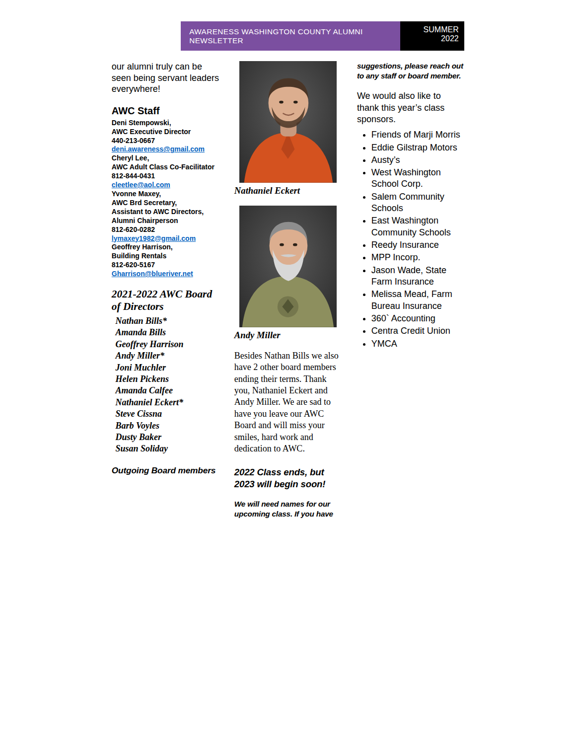Awareness Washington County Alumni Newsletter
SUMMER 2022
our alumni truly can be seen being servant leaders everywhere!
AWC Staff
Deni Stempowski,
AWC Executive Director
440-213-0667
deni.awareness@gmail.com
Cheryl Lee,
AWC Adult Class Co-Facilitator
812-844-0431
cleetlee@aol.com
Yvonne Maxey,
AWC Brd Secretary,
Assistant to AWC Directors,
Alumni Chairperson
812-620-0282
lymaxey1982@gmail.com
Geoffrey Harrison,
Building Rentals
812-620-5167
Gharrison@blueriver.net
2021-2022 AWC Board of Directors
Nathan Bills*
Amanda Bills
Geoffrey Harrison
Andy Miller*
Joni Muchler
Helen Pickens
Amanda Calfee
Nathaniel Eckert*
Steve Cissna
Barb Voyles
Dusty Baker
Susan Soliday
Outgoing Board members
Nathaniel Eckert
Andy Miller
Besides Nathan Bills we also have 2 other board members ending their terms. Thank you, Nathaniel Eckert and Andy Miller. We are sad to have you leave our AWC Board and will miss your smiles, hard work and dedication to AWC.
2022 Class ends, but 2023 will begin soon!
We will need names for our upcoming class. If you have
suggestions, please reach out to any staff or board member.
We would also like to thank this year’s class sponsors.
Friends of Marji Morris
Eddie Gilstrap Motors
Austy’s
West Washington School Corp.
Salem Community Schools
East Washington Community Schools
Reedy Insurance
MPP Incorp.
Jason Wade, State Farm Insurance
Melissa Mead, Farm Bureau Insurance
360` Accounting
Centra Credit Union
YMCA